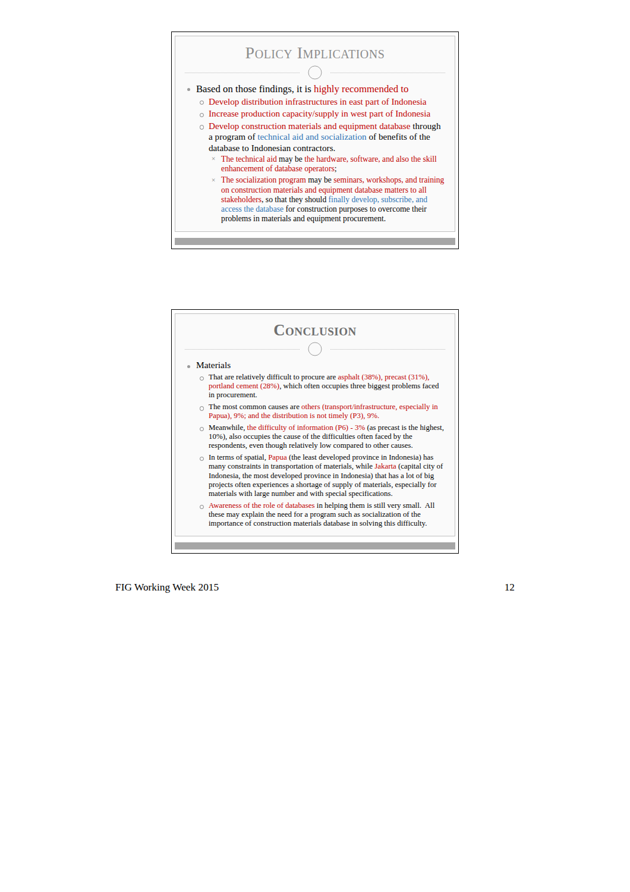Policy Implications
Based on those findings, it is highly recommended to
Develop distribution infrastructures in east part of Indonesia
Increase production capacity/supply in west part of Indonesia
Develop construction materials and equipment database through a program of technical aid and socialization of benefits of the database to Indonesian contractors.
The technical aid may be the hardware, software, and also the skill enhancement of database operators;
The socialization program may be seminars, workshops, and training on construction materials and equipment database matters to all stakeholders, so that they should finally develop, subscribe, and access the database for construction purposes to overcome their problems in materials and equipment procurement.
Conclusion
Materials
That are relatively difficult to procure are asphalt (38%), precast (31%), portland cement (28%), which often occupies three biggest problems faced in procurement.
The most common causes are others (transport/infrastructure, especially in Papua), 9%; and the distribution is not timely (P3), 9%.
Meanwhile, the difficulty of information (P6) - 3% (as precast is the highest, 10%), also occupies the cause of the difficulties often faced by the respondents, even though relatively low compared to other causes.
In terms of spatial, Papua (the least developed province in Indonesia) has many constraints in transportation of materials, while Jakarta (capital city of Indonesia, the most developed province in Indonesia) that has a lot of big projects often experiences a shortage of supply of materials, especially for materials with large number and with special specifications.
Awareness of the role of databases in helping them is still very small. All these may explain the need for a program such as socialization of the importance of construction materials database in solving this difficulty.
FIG Working Week 2015
12